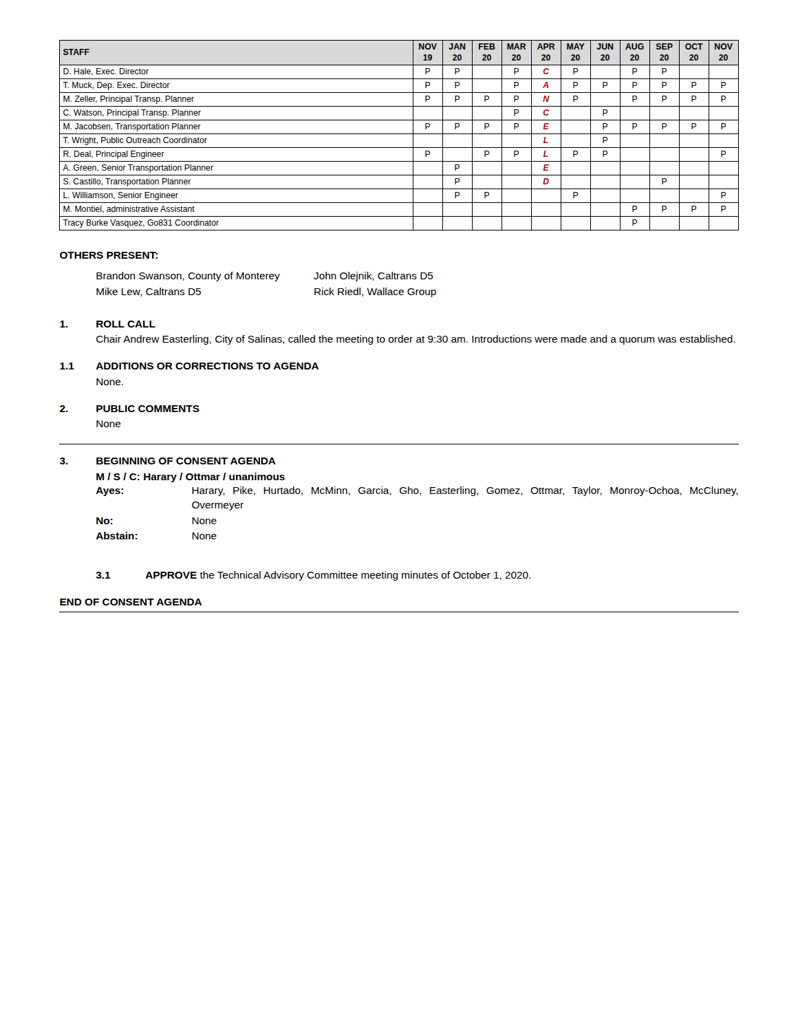| STAFF | NOV 19 | JAN 20 | FEB 20 | MAR 20 | APR 20 | MAY 20 | JUN 20 | AUG 20 | SEP 20 | OCT 20 | NOV 20 |
| --- | --- | --- | --- | --- | --- | --- | --- | --- | --- | --- | --- |
| D. Hale, Exec. Director | P | P | | P | C | P | | P | P | | |
| T. Muck, Dep. Exec. Director | P | P | | P | A | P | P | P | P | P | P |
| M. Zeller, Principal Transp. Planner | P | P | P | P | N | P | | P | P | P | P |
| C. Watson, Principal Transp. Planner | | | | P | C | | P | | | | |
| M. Jacobsen, Transportation Planner | P | P | P | P | E | | P | P | P | P | P |
| T. Wright, Public Outreach Coordinator | | | | | L | | P | | | | |
| R. Deal, Principal Engineer | P | | P | P | L | P | P | | | | P |
| A. Green, Senior Transportation Planner | | P | | | E | | | | | | |
| S. Castillo, Transportation Planner | | P | | | D | | | | P | | |
| L. Williamson, Senior Engineer | | P | P | | | P | | | | | P |
| M. Montiel, administrative Assistant | | | | | | | | P | P | P | P |
| Tracy Burke Vasquez, Go831 Coordinator | | | | | | | | P | | | |
OTHERS PRESENT:
Brandon Swanson, County of Monterey
John Olejnik, Caltrans D5
Mike Lew, Caltrans D5
Rick Riedl, Wallace Group
1.
ROLL CALL
Chair Andrew Easterling, City of Salinas, called the meeting to order at 9:30 am. Introductions were made and a quorum was established.
1.1
ADDITIONS OR CORRECTIONS TO AGENDA
None.
2.
PUBLIC COMMENTS
None
3.
BEGINNING OF CONSENT AGENDA
M / S / C: Harary / Ottmar / unanimous
Ayes:
Harary, Pike, Hurtado, McMinn, Garcia, Gho, Easterling, Gomez, Ottmar, Taylor, Monroy-Ochoa, McCluney, Overmeyer
No:
None
Abstain:
None
3.1
APPROVE the Technical Advisory Committee meeting minutes of October 1, 2020.
END OF CONSENT AGENDA